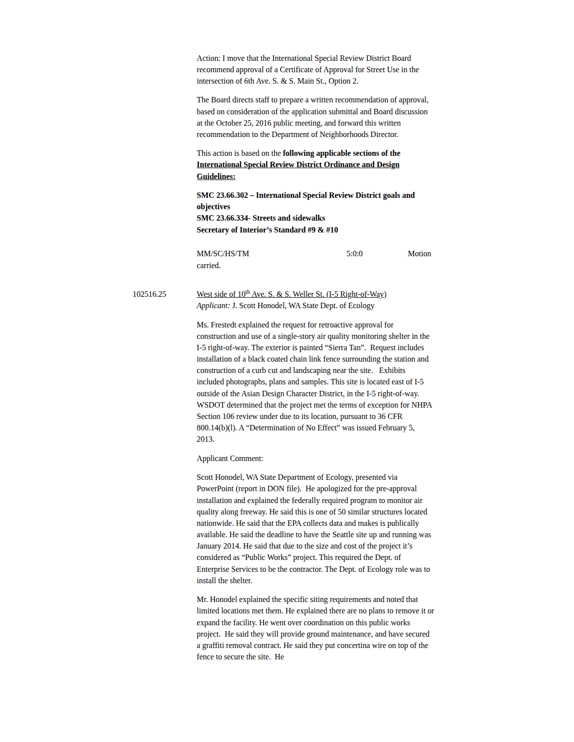Action: I move that the International Special Review District Board recommend approval of a Certificate of Approval for Street Use in the intersection of 6th Ave. S. & S. Main St., Option 2.
The Board directs staff to prepare a written recommendation of approval, based on consideration of the application submittal and Board discussion at the October 25, 2016 public meeting, and forward this written recommendation to the Department of Neighborhoods Director.
This action is based on the following applicable sections of the International Special Review District Ordinance and Design Guidelines:
SMC 23.66.302 – International Special Review District goals and objectives
SMC 23.66.334- Streets and sidewalks
Secretary of Interior’s Standard #9 & #10
MM/SC/HS/TM 5:0:0 Motion carried.
102516.25
West side of 10th Ave. S. & S. Weller St. (I-5 Right-of-Way)
Applicant: J. Scott Honodel, WA State Dept. of Ecology
Ms. Frestedt explained the request for retroactive approval for construction and use of a single-story air quality monitoring shelter in the I-5 right-of-way. The exterior is painted “Sierra Tan”. Request includes installation of a black coated chain link fence surrounding the station and construction of a curb cut and landscaping near the site. Exhibits included photographs, plans and samples. This site is located east of I-5 outside of the Asian Design Character District, in the I-5 right-of-way. WSDOT determined that the project met the terms of exception for NHPA Section 106 review under due to its location, pursuant to 36 CFR 800.14(b)(l). A “Determination of No Effect” was issued February 5, 2013.
Applicant Comment:
Scott Honodel, WA State Department of Ecology, presented via PowerPoint (report in DON file). He apologized for the pre-approval installation and explained the federally required program to monitor air quality along freeway. He said this is one of 50 similar structures located nationwide. He said that the EPA collects data and makes is publically available. He said the deadline to have the Seattle site up and running was January 2014. He said that due to the size and cost of the project it’s considered as “Public Works” project. This required the Dept. of Enterprise Services to be the contractor. The Dept. of Ecology role was to install the shelter.
Mr. Honodel explained the specific siting requirements and noted that limited locations met them. He explained there are no plans to remove it or expand the facility. He went over coordination on this public works project. He said they will provide ground maintenance, and have secured a graffiti removal contract. He said they put concertina wire on top of the fence to secure the site. He